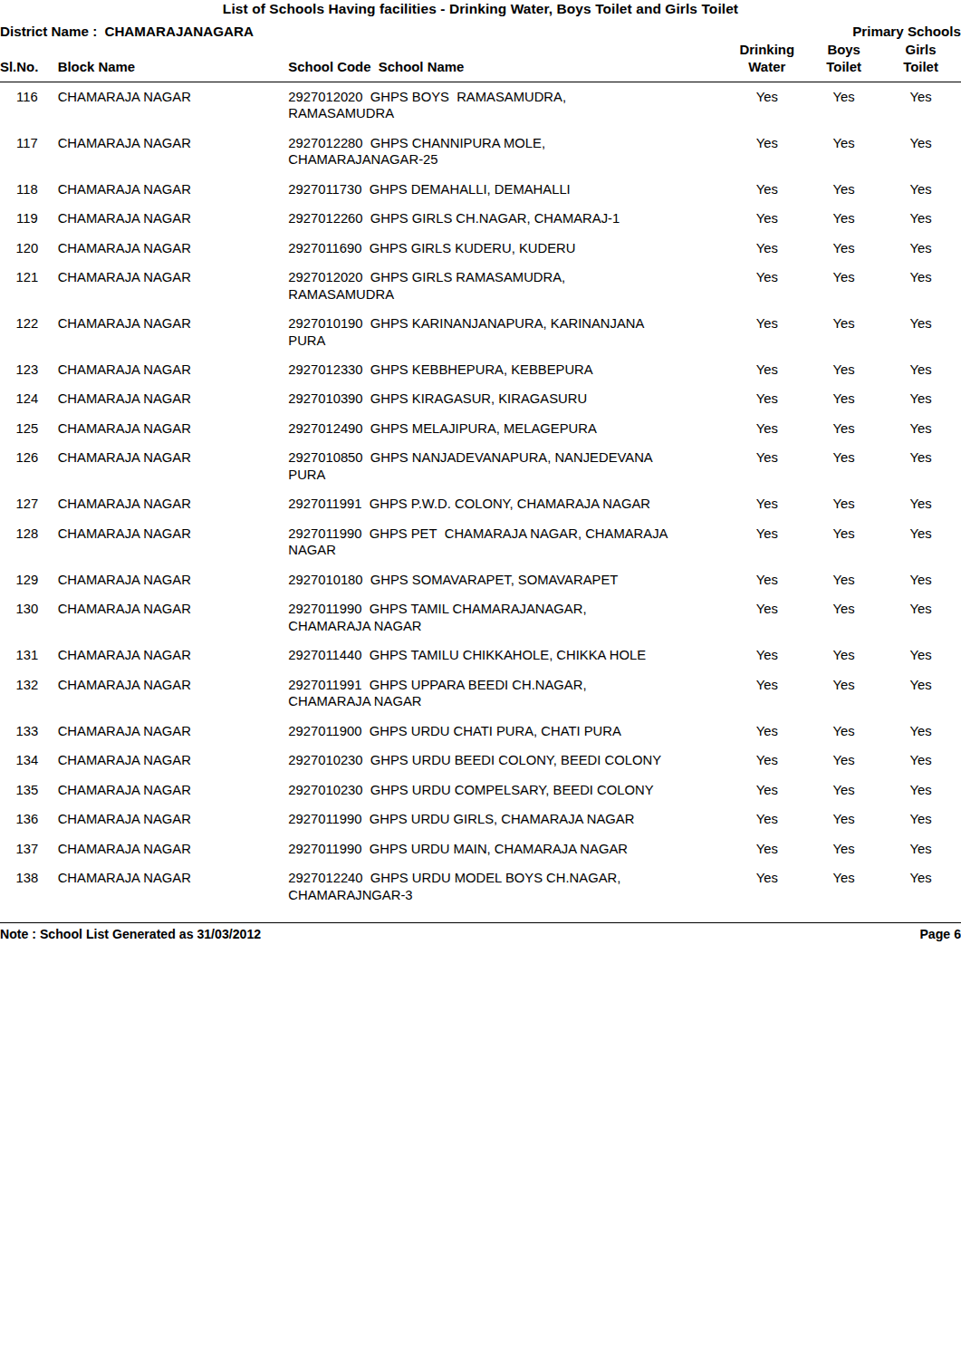List of Schools Having facilities - Drinking Water, Boys Toilet and Girls Toilet
District Name : CHAMARAJANAGARA
Primary Schools
| Sl.No. | Block Name | School Code School Name | Drinking Water | Boys Toilet | Girls Toilet |
| --- | --- | --- | --- | --- | --- |
| 116 | CHAMARAJA NAGAR | 2927012020 GHPS BOYS RAMASAMUDRA, RAMASAMUDRA | Yes | Yes | Yes |
| 117 | CHAMARAJA NAGAR | 2927012280 GHPS CHANNIPURA MOLE, CHAMARAJANAGAR-25 | Yes | Yes | Yes |
| 118 | CHAMARAJA NAGAR | 2927011730 GHPS DEMAHALLI, DEMAHALLI | Yes | Yes | Yes |
| 119 | CHAMARAJA NAGAR | 2927012260 GHPS GIRLS CH.NAGAR, CHAMARAJ-1 | Yes | Yes | Yes |
| 120 | CHAMARAJA NAGAR | 2927011690 GHPS GIRLS KUDERU, KUDERU | Yes | Yes | Yes |
| 121 | CHAMARAJA NAGAR | 2927012020 GHPS GIRLS RAMASAMUDRA, RAMASAMUDRA | Yes | Yes | Yes |
| 122 | CHAMARAJA NAGAR | 2927010190 GHPS KARINANJANAPURA, KARINANJANA PURA | Yes | Yes | Yes |
| 123 | CHAMARAJA NAGAR | 2927012330 GHPS KEBBHEPURA, KEBBEPURA | Yes | Yes | Yes |
| 124 | CHAMARAJA NAGAR | 2927010390 GHPS KIRAGASUR, KIRAGASURU | Yes | Yes | Yes |
| 125 | CHAMARAJA NAGAR | 2927012490 GHPS MELAJIPURA, MELAGEPURA | Yes | Yes | Yes |
| 126 | CHAMARAJA NAGAR | 2927010850 GHPS NANJADEVANAPURA, NANJEDEVANA PURA | Yes | Yes | Yes |
| 127 | CHAMARAJA NAGAR | 2927011991 GHPS P.W.D. COLONY, CHAMARAJA NAGAR | Yes | Yes | Yes |
| 128 | CHAMARAJA NAGAR | 2927011990 GHPS PET CHAMARAJA NAGAR, CHAMARAJA NAGAR | Yes | Yes | Yes |
| 129 | CHAMARAJA NAGAR | 2927010180 GHPS SOMAVARAPET, SOMAVARAPET | Yes | Yes | Yes |
| 130 | CHAMARAJA NAGAR | 2927011990 GHPS TAMIL CHAMARAJANAGAR, CHAMARAJA NAGAR | Yes | Yes | Yes |
| 131 | CHAMARAJA NAGAR | 2927011440 GHPS TAMILU CHIKKAHOLE, CHIKKA HOLE | Yes | Yes | Yes |
| 132 | CHAMARAJA NAGAR | 2927011991 GHPS UPPARA BEEDI CH.NAGAR, CHAMARAJA NAGAR | Yes | Yes | Yes |
| 133 | CHAMARAJA NAGAR | 2927011900 GHPS URDU CHATI PURA, CHATI PURA | Yes | Yes | Yes |
| 134 | CHAMARAJA NAGAR | 2927010230 GHPS URDU BEEDI COLONY, BEEDI COLONY | Yes | Yes | Yes |
| 135 | CHAMARAJA NAGAR | 2927010230 GHPS URDU COMPELSARY, BEEDI COLONY | Yes | Yes | Yes |
| 136 | CHAMARAJA NAGAR | 2927011990 GHPS URDU GIRLS, CHAMARAJA NAGAR | Yes | Yes | Yes |
| 137 | CHAMARAJA NAGAR | 2927011990 GHPS URDU MAIN, CHAMARAJA NAGAR | Yes | Yes | Yes |
| 138 | CHAMARAJA NAGAR | 2927012240 GHPS URDU MODEL BOYS CH.NAGAR, CHAMARAJNGAR-3 | Yes | Yes | Yes |
Note : School List Generated as 31/03/2012
Page 6